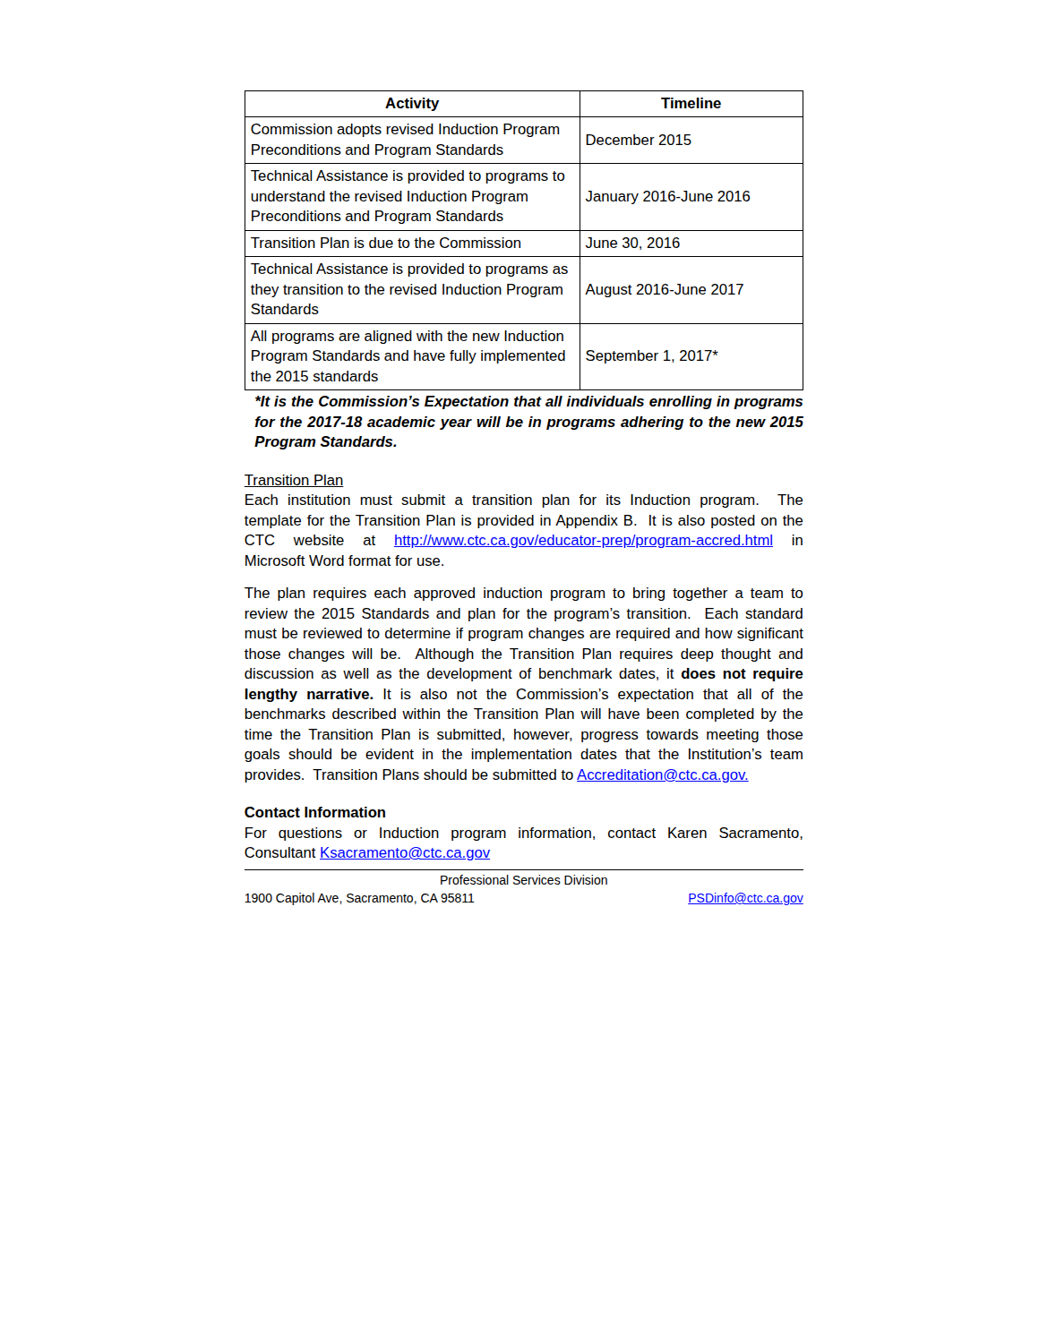| Activity | Timeline |
| --- | --- |
| Commission adopts revised Induction Program Preconditions and Program Standards | December 2015 |
| Technical Assistance is provided to programs to understand the revised Induction Program Preconditions and Program Standards | January 2016-June 2016 |
| Transition Plan is due to the Commission | June 30, 2016 |
| Technical Assistance is provided to programs as they transition to the revised Induction Program Standards | August 2016-June 2017 |
| All programs are aligned with the new Induction Program Standards and have fully implemented the 2015 standards | September 1, 2017* |
*It is the Commission’s Expectation that all individuals enrolling in programs for the 2017-18 academic year will be in programs adhering to the new 2015 Program Standards.
Transition Plan
Each institution must submit a transition plan for its Induction program. The template for the Transition Plan is provided in Appendix B. It is also posted on the CTC website at http://www.ctc.ca.gov/educator-prep/program-accred.html in Microsoft Word format for use.
The plan requires each approved induction program to bring together a team to review the 2015 Standards and plan for the program’s transition. Each standard must be reviewed to determine if program changes are required and how significant those changes will be. Although the Transition Plan requires deep thought and discussion as well as the development of benchmark dates, it does not require lengthy narrative. It is also not the Commission’s expectation that all of the benchmarks described within the Transition Plan will have been completed by the time the Transition Plan is submitted, however, progress towards meeting those goals should be evident in the implementation dates that the Institution’s team provides. Transition Plans should be submitted to Accreditation@ctc.ca.gov.
Contact Information
For questions or Induction program information, contact Karen Sacramento, Consultant Ksacramento@ctc.ca.gov
Professional Services Division
1900 Capitol Ave, Sacramento, CA 95811 PSDinfo@ctc.ca.gov